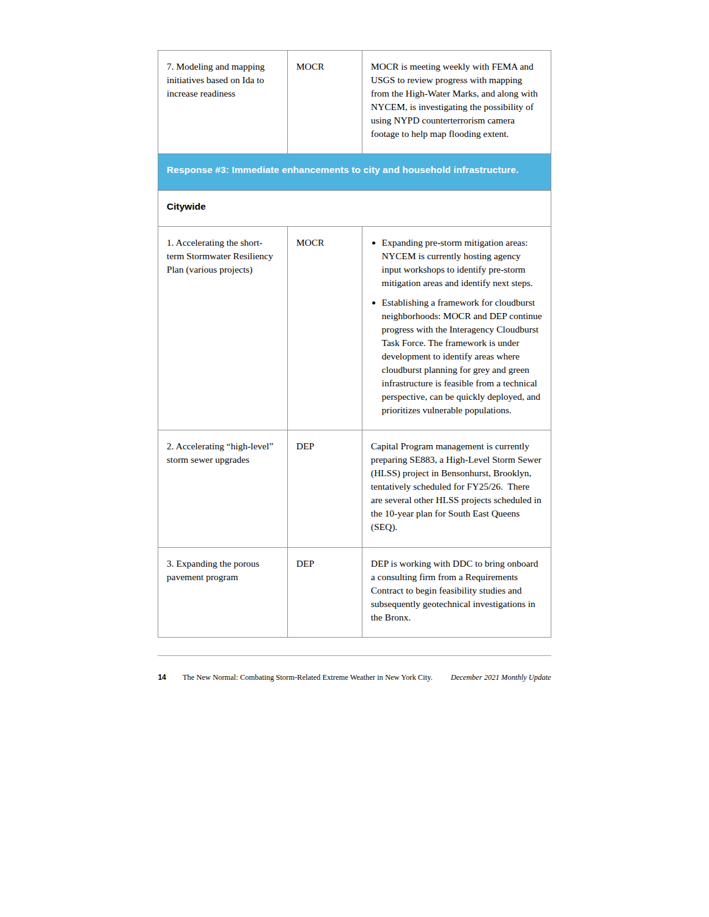| 7. Modeling and mapping initiatives based on Ida to increase readiness | MOCR | MOCR is meeting weekly with FEMA and USGS to review progress with mapping from the High-Water Marks, and along with NYCEM, is investigating the possibility of using NYPD counterterrorism camera footage to help map flooding extent. |
| Response #3: Immediate enhancements to city and household infrastructure. |
| Citywide |
| 1. Accelerating the short-term Stormwater Resiliency Plan (various projects) | MOCR | Expanding pre-storm mitigation areas: NYCEM is currently hosting agency input workshops to identify pre-storm mitigation areas and identify next steps. Establishing a framework for cloudburst neighborhoods: MOCR and DEP continue progress with the Interagency Cloudburst Task Force. The framework is under development to identify areas where cloudburst planning for grey and green infrastructure is feasible from a technical perspective, can be quickly deployed, and prioritizes vulnerable populations. |
| 2. Accelerating “high-level” storm sewer upgrades | DEP | Capital Program management is currently preparing SE883, a High-Level Storm Sewer (HLSS) project in Bensonhurst, Brooklyn, tentatively scheduled for FY25/26. There are several other HLSS projects scheduled in the 10-year plan for South East Queens (SEQ). |
| 3. Expanding the porous pavement program | DEP | DEP is working with DDC to bring onboard a consulting firm from a Requirements Contract to begin feasibility studies and subsequently geotechnical investigations in the Bronx. |
14 The New Normal: Combating Storm-Related Extreme Weather in New York City. December 2021 Monthly Update